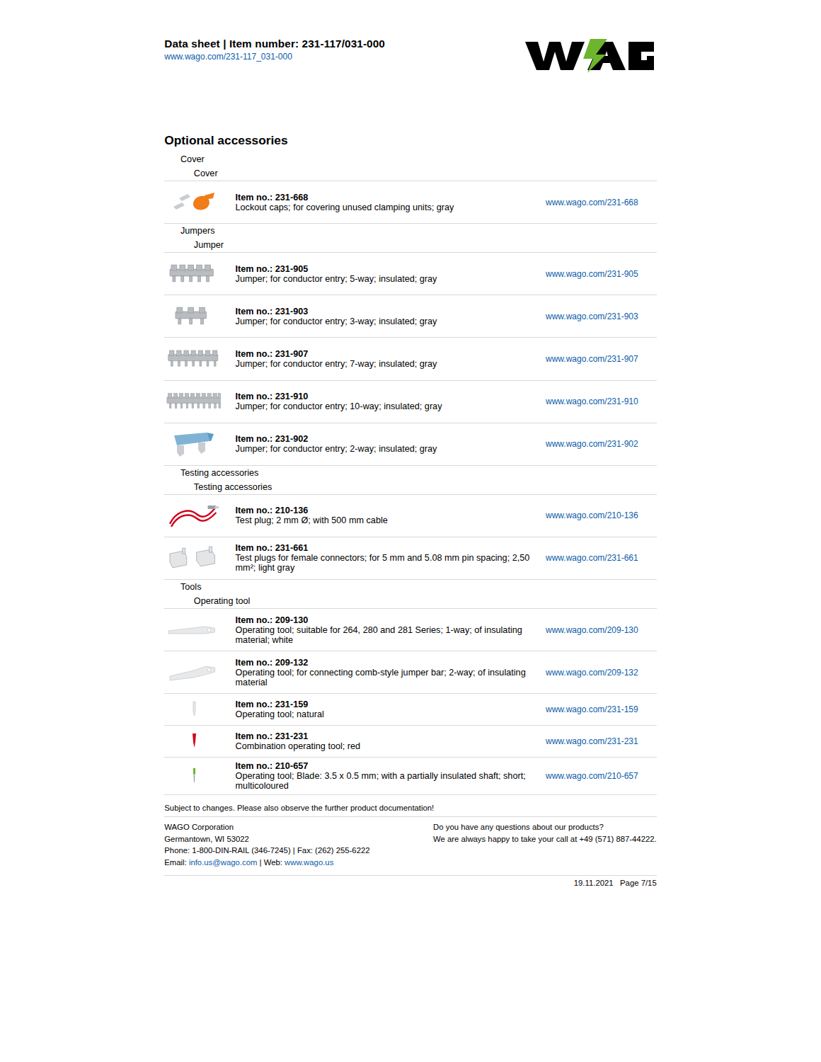Data sheet | Item number: 231-117/031-000
www.wago.com/231-117_031-000
Optional accessories
Cover
Cover
| | Item no.: 231-668 Lockout caps; for covering unused clamping units; gray | www.wago.com/231-668 |
Jumpers
Jumper
| | Item no.: 231-905 Jumper; for conductor entry; 5-way; insulated; gray | www.wago.com/231-905 |
| | Item no.: 231-903 Jumper; for conductor entry; 3-way; insulated; gray | www.wago.com/231-903 |
| | Item no.: 231-907 Jumper; for conductor entry; 7-way; insulated; gray | www.wago.com/231-907 |
| | Item no.: 231-910 Jumper; for conductor entry; 10-way; insulated; gray | www.wago.com/231-910 |
| | Item no.: 231-902 Jumper; for conductor entry; 2-way; insulated; gray | www.wago.com/231-902 |
Testing accessories
Testing accessories
| | Item no.: 210-136 Test plug; 2 mm Ø; with 500 mm cable | www.wago.com/210-136 |
| | Item no.: 231-661 Test plugs for female connectors; for 5 mm and 5.08 mm pin spacing; 2,50 mm²; light gray | www.wago.com/231-661 |
Tools
Operating tool
| | Item no.: 209-130 Operating tool; suitable for 264, 280 and 281 Series; 1-way; of insulating material; white | www.wago.com/209-130 |
| | Item no.: 209-132 Operating tool; for connecting comb-style jumper bar; 2-way; of insulating material | www.wago.com/209-132 |
| | Item no.: 231-159 Operating tool; natural | www.wago.com/231-159 |
| | Item no.: 231-231 Combination operating tool; red | www.wago.com/231-231 |
| | Item no.: 210-657 Operating tool; Blade: 3.5 x 0.5 mm; with a partially insulated shaft; short; multicoloured | www.wago.com/210-657 |
Subject to changes. Please also observe the further product documentation!
WAGO Corporation
Germantown, WI 53022
Phone: 1-800-DIN-RAIL (346-7245) | Fax: (262) 255-6222
Email: info.us@wago.com | Web: www.wago.us
Do you have any questions about our products?
We are always happy to take your call at +49 (571) 887-44222.
19.11.2021 Page 7/15